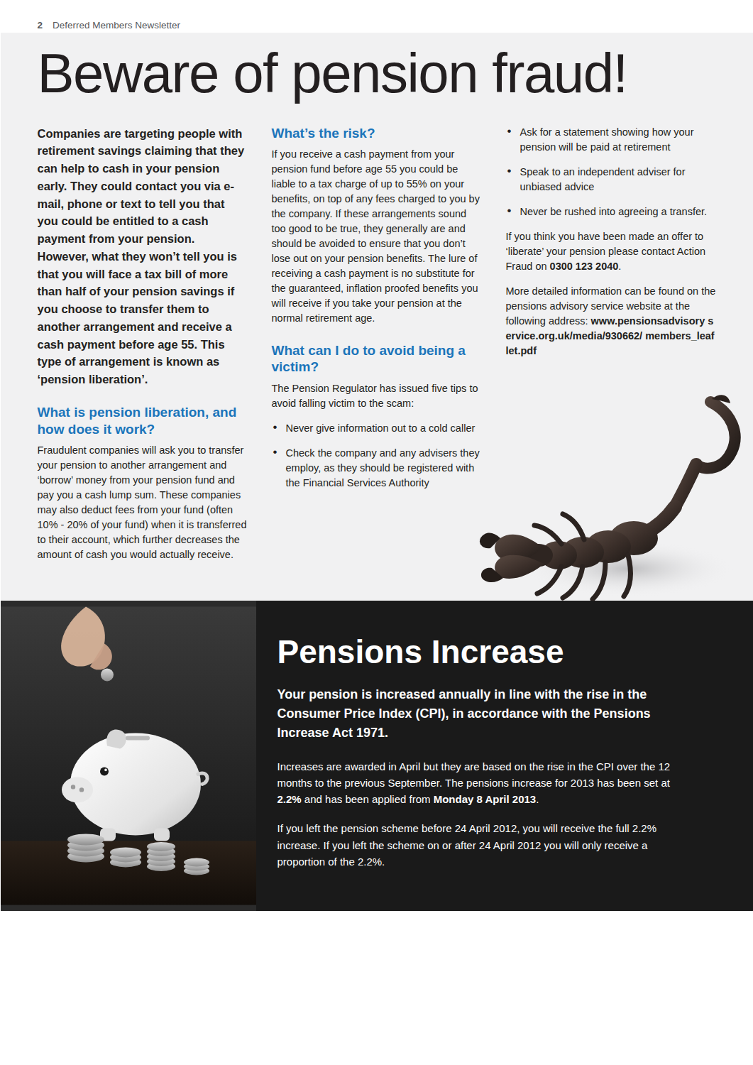2 Deferred Members Newsletter
Beware of pension fraud!
Companies are targeting people with retirement savings claiming that they can help to cash in your pension early. They could contact you via e-mail, phone or text to tell you that you could be entitled to a cash payment from your pension. However, what they won’t tell you is that you will face a tax bill of more than half of your pension savings if you choose to transfer them to another arrangement and receive a cash payment before age 55. This type of arrangement is known as ‘pension liberation’.
What is pension liberation, and how does it work?
Fraudulent companies will ask you to transfer your pension to another arrangement and ‘borrow’ money from your pension fund and pay you a cash lump sum. These companies may also deduct fees from your fund (often 10% - 20% of your fund) when it is transferred to their account, which further decreases the amount of cash you would actually receive.
What’s the risk?
If you receive a cash payment from your pension fund before age 55 you could be liable to a tax charge of up to 55% on your benefits, on top of any fees charged to you by the company. If these arrangements sound too good to be true, they generally are and should be avoided to ensure that you don’t lose out on your pension benefits. The lure of receiving a cash payment is no substitute for the guaranteed, inflation proofed benefits you will receive if you take your pension at the normal retirement age.
What can I do to avoid being a victim?
The Pension Regulator has issued five tips to avoid falling victim to the scam:
Never give information out to a cold caller
Check the company and any advisers they employ, as they should be registered with the Financial Services Authority
Ask for a statement showing how your pension will be paid at retirement
Speak to an independent adviser for unbiased advice
Never be rushed into agreeing a transfer.
If you think you have been made an offer to ‘liberate’ your pension please contact Action Fraud on 0300 123 2040.
More detailed information can be found on the pensions advisory service website at the following address: www.pensionsadvisory service.org.uk/media/930662/ members_leaflet.pdf
Pensions Increase
Your pension is increased annually in line with the rise in the Consumer Price Index (CPI), in accordance with the Pensions Increase Act 1971.
Increases are awarded in April but they are based on the rise in the CPI over the 12 months to the previous September. The pensions increase for 2013 has been set at 2.2% and has been applied from Monday 8 April 2013.
If you left the pension scheme before 24 April 2012, you will receive the full 2.2% increase. If you left the scheme on or after 24 April 2012 you will only receive a proportion of the 2.2%.